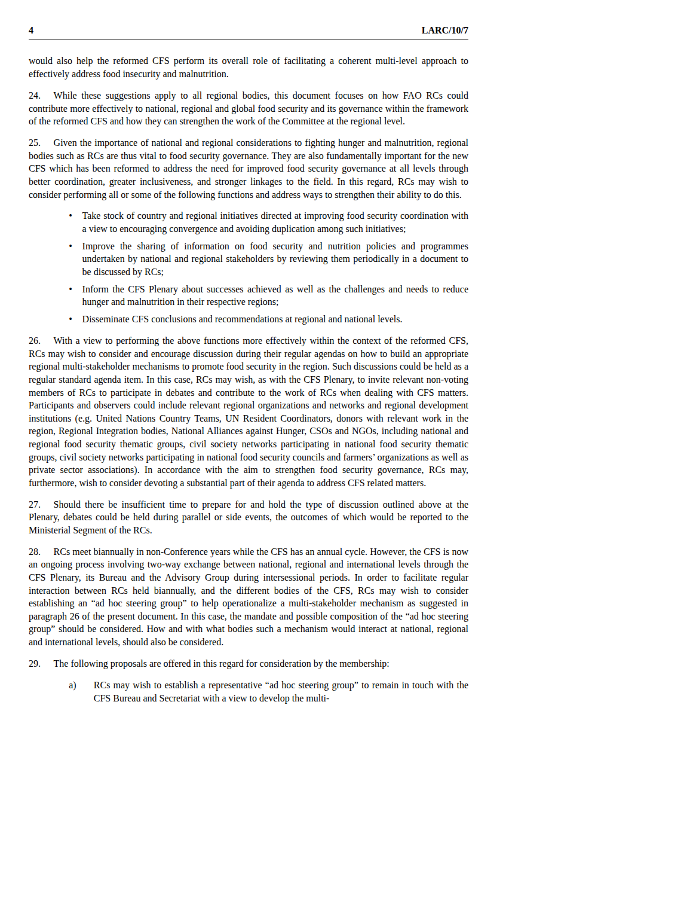4 LARC/10/7
would also help the reformed CFS perform its overall role of facilitating a coherent multi-level approach to effectively address food insecurity and malnutrition.
24. While these suggestions apply to all regional bodies, this document focuses on how FAO RCs could contribute more effectively to national, regional and global food security and its governance within the framework of the reformed CFS and how they can strengthen the work of the Committee at the regional level.
25. Given the importance of national and regional considerations to fighting hunger and malnutrition, regional bodies such as RCs are thus vital to food security governance. They are also fundamentally important for the new CFS which has been reformed to address the need for improved food security governance at all levels through better coordination, greater inclusiveness, and stronger linkages to the field. In this regard, RCs may wish to consider performing all or some of the following functions and address ways to strengthen their ability to do this.
Take stock of country and regional initiatives directed at improving food security coordination with a view to encouraging convergence and avoiding duplication among such initiatives;
Improve the sharing of information on food security and nutrition policies and programmes undertaken by national and regional stakeholders by reviewing them periodically in a document to be discussed by RCs;
Inform the CFS Plenary about successes achieved as well as the challenges and needs to reduce hunger and malnutrition in their respective regions;
Disseminate CFS conclusions and recommendations at regional and national levels.
26. With a view to performing the above functions more effectively within the context of the reformed CFS, RCs may wish to consider and encourage discussion during their regular agendas on how to build an appropriate regional multi-stakeholder mechanisms to promote food security in the region. Such discussions could be held as a regular standard agenda item. In this case, RCs may wish, as with the CFS Plenary, to invite relevant non-voting members of RCs to participate in debates and contribute to the work of RCs when dealing with CFS matters. Participants and observers could include relevant regional organizations and networks and regional development institutions (e.g. United Nations Country Teams, UN Resident Coordinators, donors with relevant work in the region, Regional Integration bodies, National Alliances against Hunger, CSOs and NGOs, including national and regional food security thematic groups, civil society networks participating in national food security thematic groups, civil society networks participating in national food security councils and farmers’ organizations as well as private sector associations). In accordance with the aim to strengthen food security governance, RCs may, furthermore, wish to consider devoting a substantial part of their agenda to address CFS related matters.
27. Should there be insufficient time to prepare for and hold the type of discussion outlined above at the Plenary, debates could be held during parallel or side events, the outcomes of which would be reported to the Ministerial Segment of the RCs.
28. RCs meet biannually in non-Conference years while the CFS has an annual cycle. However, the CFS is now an ongoing process involving two-way exchange between national, regional and international levels through the CFS Plenary, its Bureau and the Advisory Group during intersessional periods. In order to facilitate regular interaction between RCs held biannually, and the different bodies of the CFS, RCs may wish to consider establishing an “ad hoc steering group” to help operationalize a multi-stakeholder mechanism as suggested in paragraph 26 of the present document. In this case, the mandate and possible composition of the “ad hoc steering group” should be considered. How and with what bodies such a mechanism would interact at national, regional and international levels, should also be considered.
29. The following proposals are offered in this regard for consideration by the membership:
RCs may wish to establish a representative “ad hoc steering group” to remain in touch with the CFS Bureau and Secretariat with a view to develop the multi-